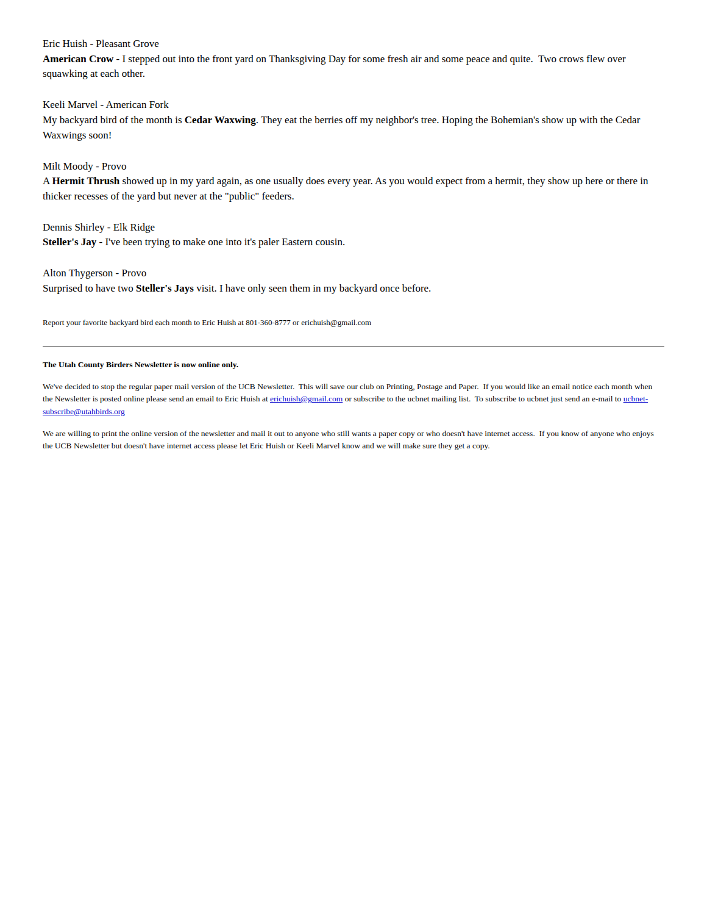Eric Huish - Pleasant Grove
American Crow - I stepped out into the front yard on Thanksgiving Day for some fresh air and some peace and quite. Two crows flew over squawking at each other.
Keeli Marvel - American Fork
My backyard bird of the month is Cedar Waxwing. They eat the berries off my neighbor's tree. Hoping the Bohemian's show up with the Cedar Waxwings soon!
Milt Moody - Provo
A Hermit Thrush showed up in my yard again, as one usually does every year. As you would expect from a hermit, they show up here or there in thicker recesses of the yard but never at the "public" feeders.
Dennis Shirley - Elk Ridge
Steller's Jay - I've been trying to make one into it's paler Eastern cousin.
Alton Thygerson - Provo
Surprised to have two Steller's Jays visit. I have only seen them in my backyard once before.
Report your favorite backyard bird each month to Eric Huish at 801-360-8777 or erichuish@gmail.com
The Utah County Birders Newsletter is now online only.
We've decided to stop the regular paper mail version of the UCB Newsletter. This will save our club on Printing, Postage and Paper. If you would like an email notice each month when the Newsletter is posted online please send an email to Eric Huish at erichuish@gmail.com or subscribe to the ucbnet mailing list. To subscribe to ucbnet just send an e-mail to ucbnet-subscribe@utahbirds.org
We are willing to print the online version of the newsletter and mail it out to anyone who still wants a paper copy or who doesn't have internet access. If you know of anyone who enjoys the UCB Newsletter but doesn't have internet access please let Eric Huish or Keeli Marvel know and we will make sure they get a copy.